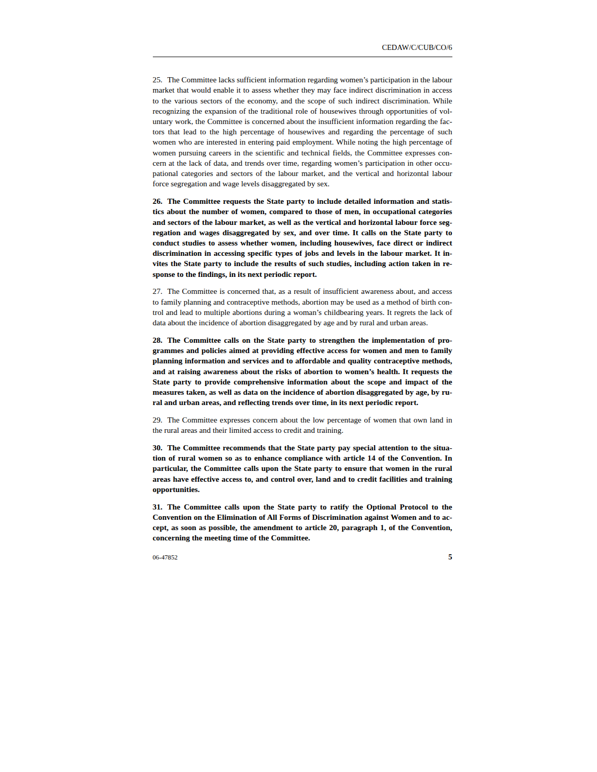CEDAW/C/CUB/CO/6
25. The Committee lacks sufficient information regarding women’s participation in the labour market that would enable it to assess whether they may face indirect discrimination in access to the various sectors of the economy, and the scope of such indirect discrimination. While recognizing the expansion of the traditional role of housewives through opportunities of voluntary work, the Committee is concerned about the insufficient information regarding the factors that lead to the high percentage of housewives and regarding the percentage of such women who are interested in entering paid employment. While noting the high percentage of women pursuing careers in the scientific and technical fields, the Committee expresses concern at the lack of data, and trends over time, regarding women’s participation in other occupational categories and sectors of the labour market, and the vertical and horizontal labour force segregation and wage levels disaggregated by sex.
26. The Committee requests the State party to include detailed information and statistics about the number of women, compared to those of men, in occupational categories and sectors of the labour market, as well as the vertical and horizontal labour force segregation and wages disaggregated by sex, and over time. It calls on the State party to conduct studies to assess whether women, including housewives, face direct or indirect discrimination in accessing specific types of jobs and levels in the labour market. It invites the State party to include the results of such studies, including action taken in response to the findings, in its next periodic report.
27. The Committee is concerned that, as a result of insufficient awareness about, and access to family planning and contraceptive methods, abortion may be used as a method of birth control and lead to multiple abortions during a woman’s childbearing years. It regrets the lack of data about the incidence of abortion disaggregated by age and by rural and urban areas.
28. The Committee calls on the State party to strengthen the implementation of programmes and policies aimed at providing effective access for women and men to family planning information and services and to affordable and quality contraceptive methods, and at raising awareness about the risks of abortion to women’s health. It requests the State party to provide comprehensive information about the scope and impact of the measures taken, as well as data on the incidence of abortion disaggregated by age, by rural and urban areas, and reflecting trends over time, in its next periodic report.
29. The Committee expresses concern about the low percentage of women that own land in the rural areas and their limited access to credit and training.
30. The Committee recommends that the State party pay special attention to the situation of rural women so as to enhance compliance with article 14 of the Convention. In particular, the Committee calls upon the State party to ensure that women in the rural areas have effective access to, and control over, land and to credit facilities and training opportunities.
31. The Committee calls upon the State party to ratify the Optional Protocol to the Convention on the Elimination of All Forms of Discrimination against Women and to accept, as soon as possible, the amendment to article 20, paragraph 1, of the Convention, concerning the meeting time of the Committee.
06-47852 5